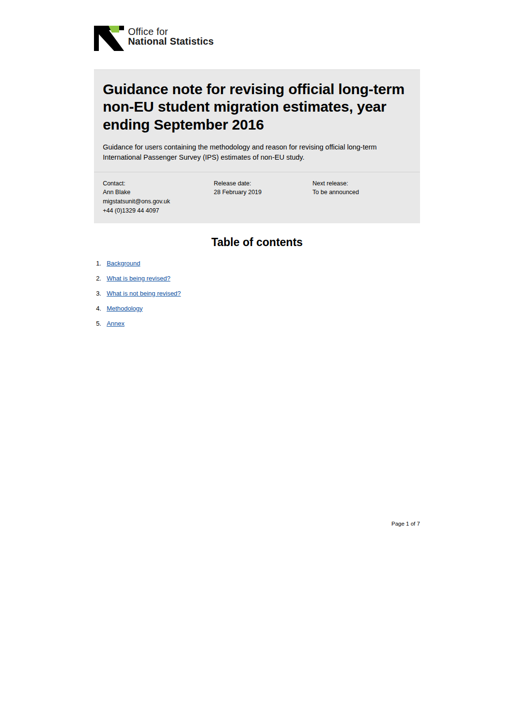Office for
National Statistics
Guidance note for revising official long-term non-EU student migration estimates, year ending September 2016
Guidance for users containing the methodology and reason for revising official long-term International Passenger Survey (IPS) estimates of non-EU study.
Contact: Ann Blake
migstatsunit@ons.gov.uk
+44 (0)1329 44 4097
Release date: 28 February 2019
Next release: To be announced
Table of contents
Background
What is being revised?
What is not being revised?
Methodology
Annex
Page 1 of 7